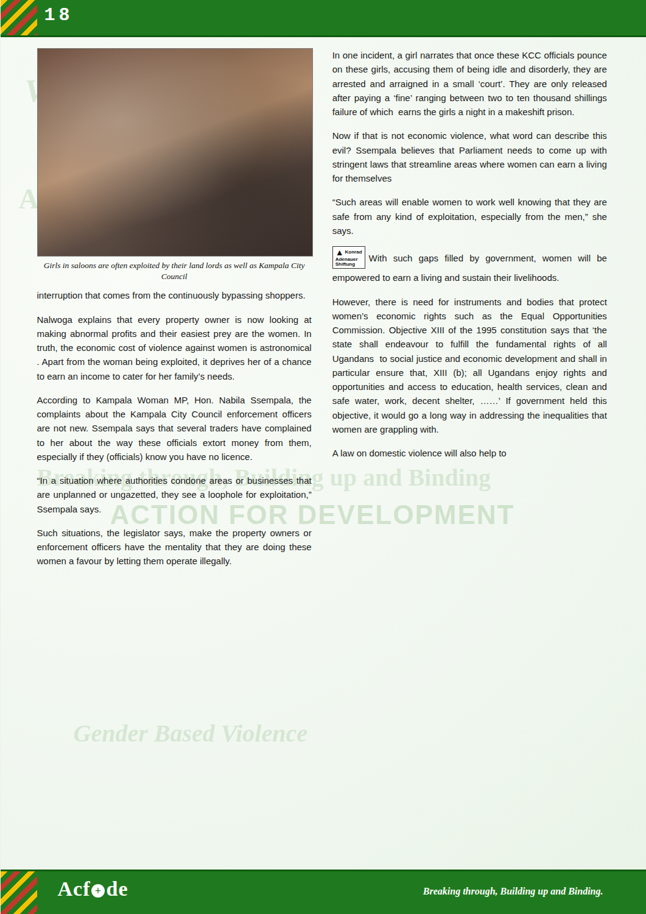18
Violence
Acfode
Breaking through, Building up and Binding
ACTION FOR DEVELOPMENT
Gender Based Violence
Girls in saloons are often exploited by their land lords as well as Kampala City Council
interruption that comes from the continuously bypassing shoppers.
Nalwoga explains that every property owner is now looking at making abnormal profits and their easiest prey are the women. In truth, the economic cost of violence against women is astronomical . Apart from the woman being exploited, it deprives her of a chance to earn an income to cater for her family’s needs.
According to Kampala Woman MP, Hon. Nabila Ssempala, the complaints about the Kampala City Council enforcement officers are not new. Ssempala says that several traders have complained to her about the way these officials extort money from them, especially if they (officials) know you have no licence.
“In a situation where authorities condone areas or businesses that are unplanned or ungazetted, they see a loophole for exploitation,” Ssempala says.
Such situations, the legislator says, make the property owners or enforcement officers have the mentality that they are doing these women a favour by letting them operate illegally.
In one incident, a girl narrates that once these KCC officials pounce on these girls, accusing them of being idle and disorderly, they are arrested and arraigned in a small ‘court’. They are only released after paying a ‘fine’ ranging between two to ten thousand shillings failure of which earns the girls a night in a makeshift prison.
Now if that is not economic violence, what word can describe this evil? Ssempala believes that Parliament needs to come up with stringent laws that streamline areas where women can earn a living for themselves
“Such areas will enable women to work well knowing that they are safe from any kind of exploitation, especially from the men,” she says.
▲Konrad
Adenauer
Shiftung With such gaps filled by government, women will be empowered to earn a living and sustain their livelihoods.
However, there is need for instruments and bodies that protect women’s economic rights such as the Equal Opportunities Commission. Objective XIII of the 1995 constitution says that ‘the state shall endeavour to fulfill the fundamental rights of all Ugandans to social justice and economic development and shall in particular ensure that, XIII (b); all Ugandans enjoy rights and opportunities and access to education, health services, clean and safe water, work, decent shelter, ……’ If government held this objective, it would go a long way in addressing the inequalities that women are grappling with.
A law on domestic violence will also help to
Acf+de
Breaking through, Building up and Binding.